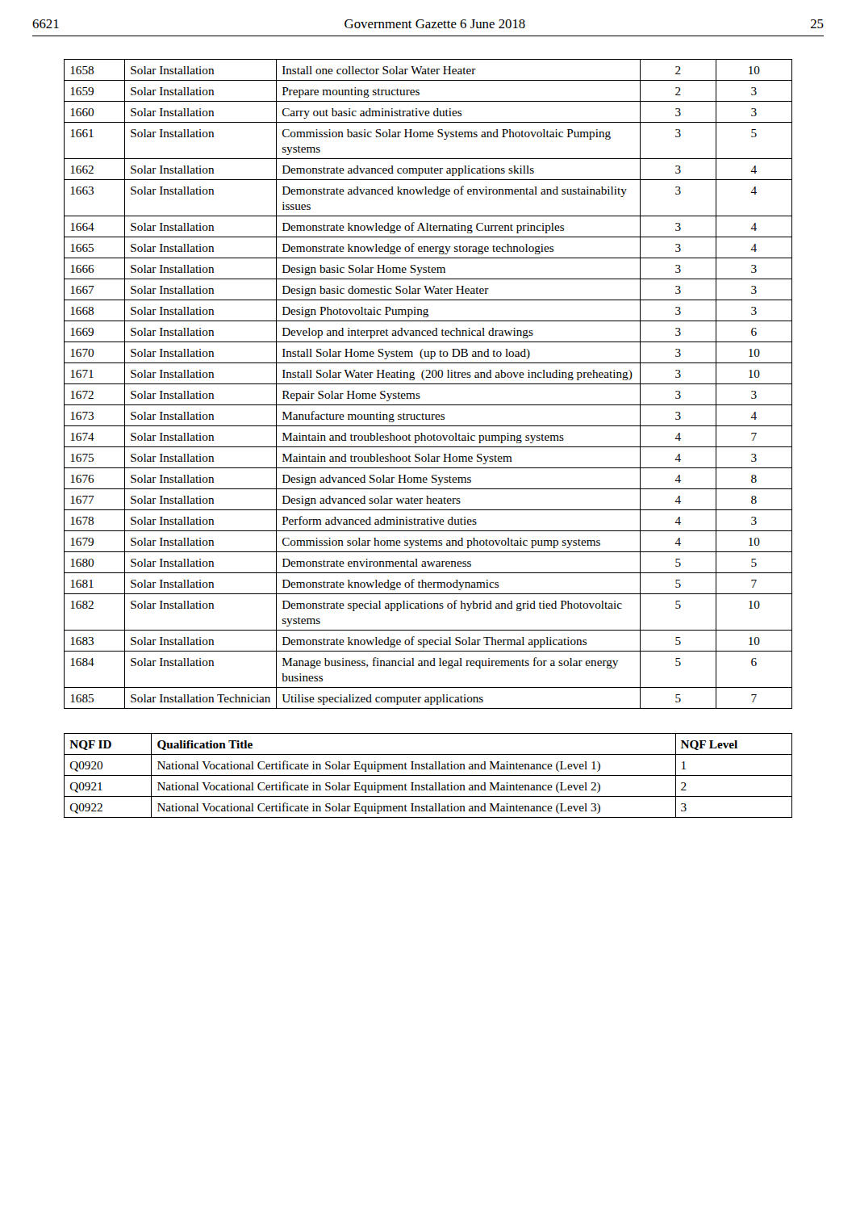6621 Government Gazette 6 June 2018 25
| 1658 | Solar Installation | Install one collector Solar Water Heater | 2 | 10 |
| 1659 | Solar Installation | Prepare mounting structures | 2 | 3 |
| 1660 | Solar Installation | Carry out basic administrative duties | 3 | 3 |
| 1661 | Solar Installation | Commission basic Solar Home Systems and Photovoltaic Pumping systems | 3 | 5 |
| 1662 | Solar Installation | Demonstrate advanced computer applications skills | 3 | 4 |
| 1663 | Solar Installation | Demonstrate advanced knowledge of environmental and sustainability issues | 3 | 4 |
| 1664 | Solar Installation | Demonstrate knowledge of Alternating Current principles | 3 | 4 |
| 1665 | Solar Installation | Demonstrate knowledge of energy storage technologies | 3 | 4 |
| 1666 | Solar Installation | Design basic Solar Home System | 3 | 3 |
| 1667 | Solar Installation | Design basic domestic Solar Water Heater | 3 | 3 |
| 1668 | Solar Installation | Design Photovoltaic Pumping | 3 | 3 |
| 1669 | Solar Installation | Develop and interpret advanced technical drawings | 3 | 6 |
| 1670 | Solar Installation | Install Solar Home System (up to DB and to load) | 3 | 10 |
| 1671 | Solar Installation | Install Solar Water Heating (200 litres and above including preheating) | 3 | 10 |
| 1672 | Solar Installation | Repair Solar Home Systems | 3 | 3 |
| 1673 | Solar Installation | Manufacture mounting structures | 3 | 4 |
| 1674 | Solar Installation | Maintain and troubleshoot photovoltaic pumping systems | 4 | 7 |
| 1675 | Solar Installation | Maintain and troubleshoot Solar Home System | 4 | 3 |
| 1676 | Solar Installation | Design advanced Solar Home Systems | 4 | 8 |
| 1677 | Solar Installation | Design advanced solar water heaters | 4 | 8 |
| 1678 | Solar Installation | Perform advanced administrative duties | 4 | 3 |
| 1679 | Solar Installation | Commission solar home systems and photovoltaic pump systems | 4 | 10 |
| 1680 | Solar Installation | Demonstrate environmental awareness | 5 | 5 |
| 1681 | Solar Installation | Demonstrate knowledge of thermodynamics | 5 | 7 |
| 1682 | Solar Installation | Demonstrate special applications of hybrid and grid tied Photovoltaic systems | 5 | 10 |
| 1683 | Solar Installation | Demonstrate knowledge of special Solar Thermal applications | 5 | 10 |
| 1684 | Solar Installation | Manage business, financial and legal requirements for a solar energy business | 5 | 6 |
| 1685 | Solar Installation Technician | Utilise specialized computer applications | 5 | 7 |
| NQF ID | Qualification Title | NQF Level |
| --- | --- | --- |
| Q0920 | National Vocational Certificate in Solar Equipment Installation and Maintenance (Level 1) | 1 |
| Q0921 | National Vocational Certificate in Solar Equipment Installation and Maintenance (Level 2) | 2 |
| Q0922 | National Vocational Certificate in Solar Equipment Installation and Maintenance (Level 3) | 3 |